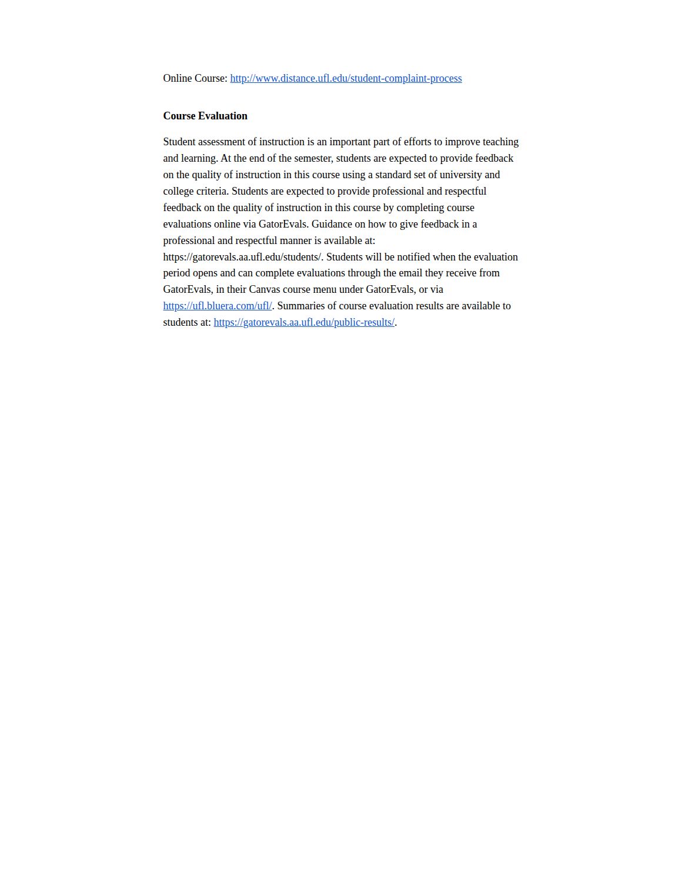Online Course: http://www.distance.ufl.edu/student-complaint-process
Course Evaluation
Student assessment of instruction is an important part of efforts to improve teaching and learning. At the end of the semester, students are expected to provide feedback on the quality of instruction in this course using a standard set of university and college criteria. Students are expected to provide professional and respectful feedback on the quality of instruction in this course by completing course evaluations online via GatorEvals. Guidance on how to give feedback in a professional and respectful manner is available at: https://gatorevals.aa.ufl.edu/students/. Students will be notified when the evaluation period opens and can complete evaluations through the email they receive from GatorEvals, in their Canvas course menu under GatorEvals, or via https://ufl.bluera.com/ufl/. Summaries of course evaluation results are available to students at: https://gatorevals.aa.ufl.edu/public-results/.